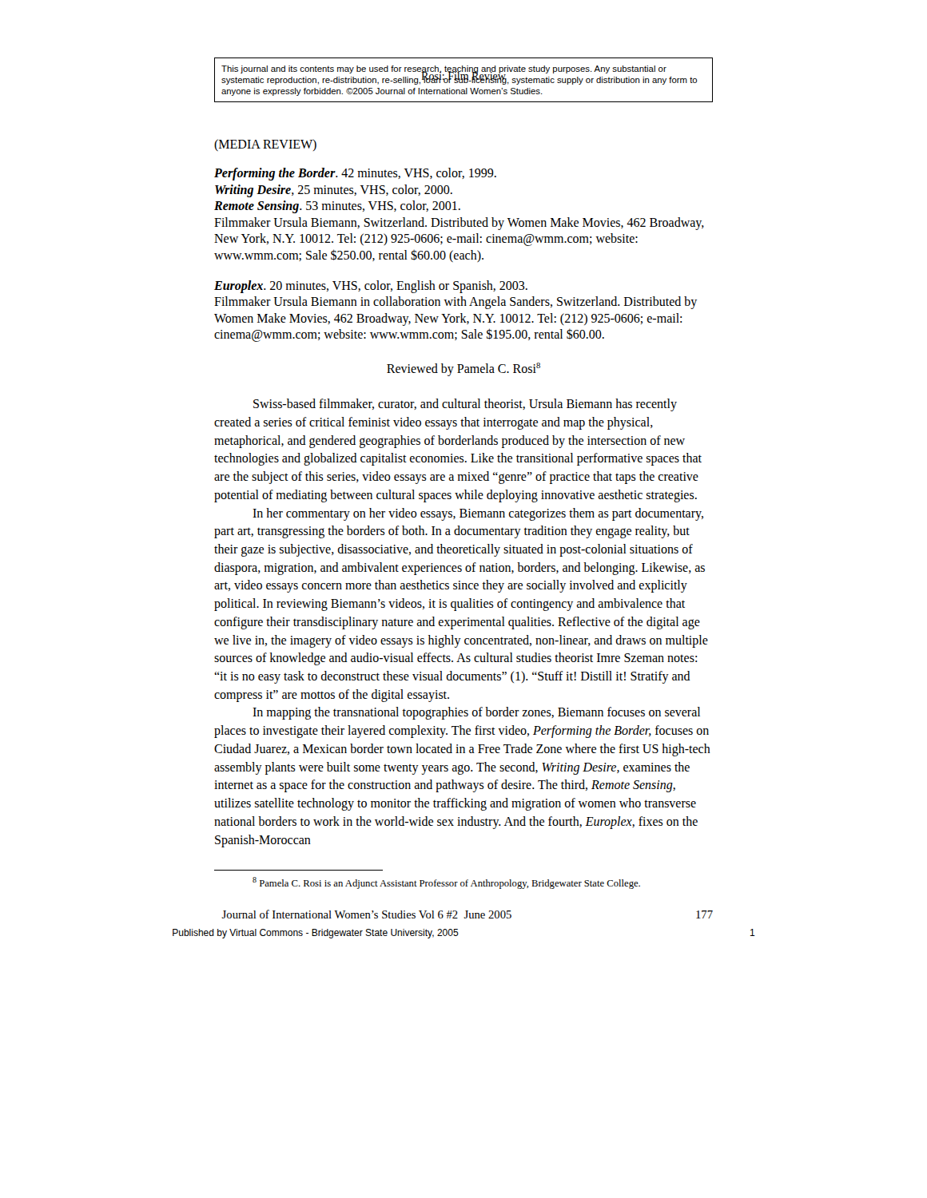Rosi: Film Review
This journal and its contents may be used for research, teaching and private study purposes. Any substantial or systematic reproduction, re-distribution, re-selling, loan or sub-licensing, systematic supply or distribution in any form to anyone is expressly forbidden. ©2005 Journal of International Women’s Studies.
(MEDIA REVIEW)
Performing the Border. 42 minutes, VHS, color, 1999.
Writing Desire, 25 minutes, VHS, color, 2000.
Remote Sensing. 53 minutes, VHS, color, 2001.
Filmmaker Ursula Biemann, Switzerland. Distributed by Women Make Movies, 462 Broadway, New York, N.Y. 10012. Tel: (212) 925-0606; e-mail: cinema@wmm.com; website: www.wmm.com; Sale $250.00, rental $60.00 (each).
Europlex. 20 minutes, VHS, color, English or Spanish, 2003.
Filmmaker Ursula Biemann in collaboration with Angela Sanders, Switzerland. Distributed by Women Make Movies, 462 Broadway, New York, N.Y. 10012. Tel: (212) 925-0606; e-mail: cinema@wmm.com; website: www.wmm.com; Sale $195.00, rental $60.00.
Reviewed by Pamela C. Rosi8
Swiss-based filmmaker, curator, and cultural theorist, Ursula Biemann has recently created a series of critical feminist video essays that interrogate and map the physical, metaphorical, and gendered geographies of borderlands produced by the intersection of new technologies and globalized capitalist economies. Like the transitional performative spaces that are the subject of this series, video essays are a mixed “genre” of practice that taps the creative potential of mediating between cultural spaces while deploying innovative aesthetic strategies.
In her commentary on her video essays, Biemann categorizes them as part documentary, part art, transgressing the borders of both. In a documentary tradition they engage reality, but their gaze is subjective, disassociative, and theoretically situated in post-colonial situations of diaspora, migration, and ambivalent experiences of nation, borders, and belonging. Likewise, as art, video essays concern more than aesthetics since they are socially involved and explicitly political. In reviewing Biemann’s videos, it is qualities of contingency and ambivalence that configure their transdisciplinary nature and experimental qualities. Reflective of the digital age we live in, the imagery of video essays is highly concentrated, non-linear, and draws on multiple sources of knowledge and audio-visual effects. As cultural studies theorist Imre Szeman notes: “it is no easy task to deconstruct these visual documents” (1). “Stuff it! Distill it! Stratify and compress it” are mottos of the digital essayist.
In mapping the transnational topographies of border zones, Biemann focuses on several places to investigate their layered complexity. The first video, Performing the Border, focuses on Ciudad Juarez, a Mexican border town located in a Free Trade Zone where the first US high-tech assembly plants were built some twenty years ago. The second, Writing Desire, examines the internet as a space for the construction and pathways of desire. The third, Remote Sensing, utilizes satellite technology to monitor the trafficking and migration of women who transverse national borders to work in the world-wide sex industry. And the fourth, Europlex, fixes on the Spanish-Moroccan
8 Pamela C. Rosi is an Adjunct Assistant Professor of Anthropology, Bridgewater State College.
Journal of International Women’s Studies Vol 6 #2 June 2005 177
Published by Virtual Commons - Bridgewater State University, 2005 1